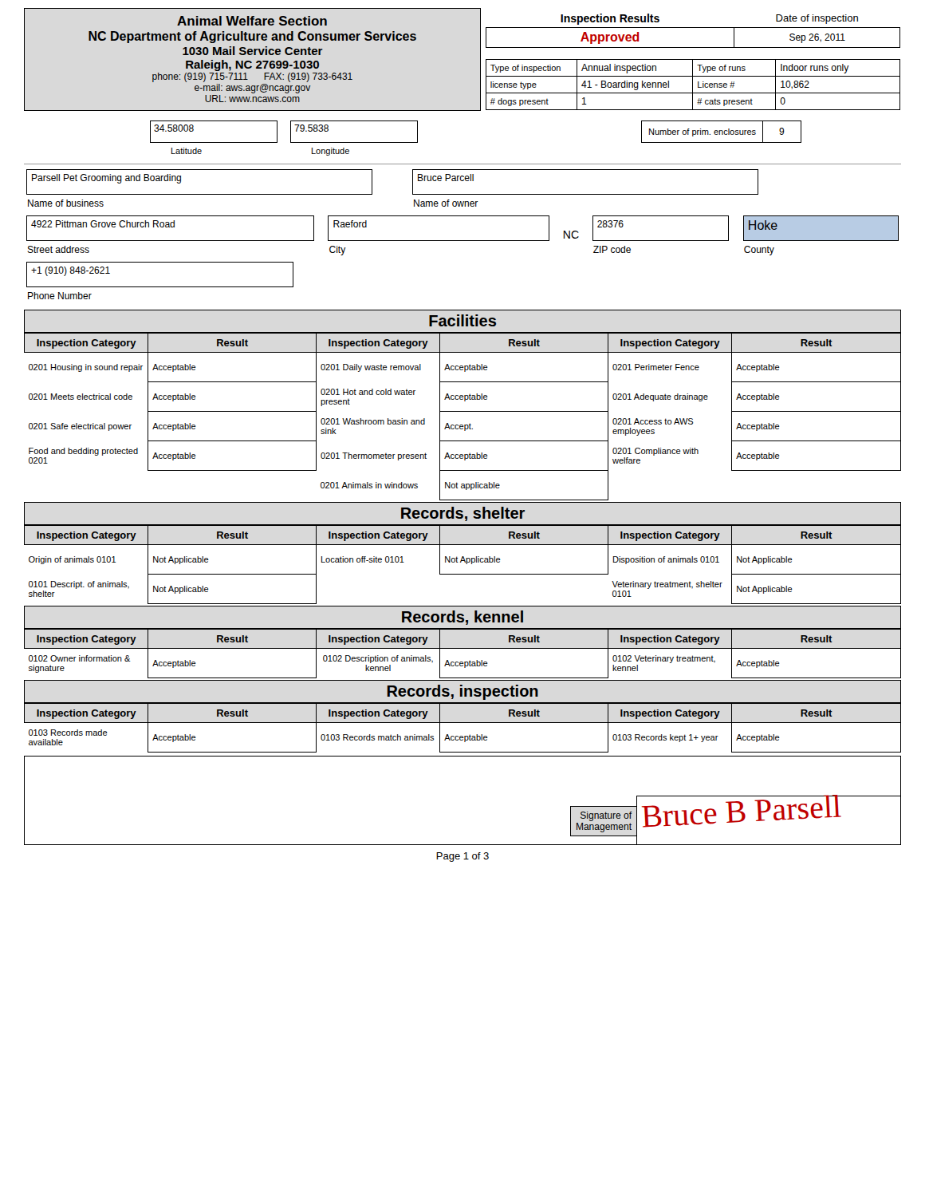| Animal Welfare Section NC Department of Agriculture and Consumer Services 1030 Mail Service Center Raleigh, NC 27699-1030 phone: (919) 715-7111 FAX: (919) 733-6431 e-mail: aws.agr@ncagr.gov URL: www.ncaws.com | / Inspection Results / Date of inspection / / Approved / Sep 26, 2011 / / Type of inspection / Annual inspection / Type of runs / Indoor runs only / / license type / 41 - Boarding kennel / License # / 10,862 / / # dogs present / 1 / # cats present / 0 / |
| | 34.58008 | 79.5838 | | / Number of prim. enclosures / 9 / |
| | Latitude | Longitude | | |
| Parsell Pet Grooming and Boarding | | Bruce Parcell | |
| Name of business | | Name of owner | |
| 4922 Pittman Grove Church Road | | Raeford | NC | 28376 | | Hoke |
| Street address | | City | | ZIP code | | County |
| +1 (910) 848-2621 | |
| Phone Number | |
Facilities
| Inspection Category | Result | Inspection Category | Result | Inspection Category | Result |
| --- | --- | --- | --- | --- | --- |
| 0201 Housing in sound repair | Acceptable | 0201 Daily waste removal | Acceptable | 0201 Perimeter Fence | Acceptable |
| 0201 Meets electrical code | Acceptable | 0201 Hot and cold water present | Acceptable | 0201 Adequate drainage | Acceptable |
| 0201 Safe electrical power | Acceptable | 0201 Washroom basin and sink | Accept. | 0201 Access to AWS employees | Acceptable |
| Food and bedding protected 0201 | Acceptable | 0201 Thermometer present | Acceptable | 0201 Compliance with welfare | Acceptable |
| | | 0201 Animals in windows | Not applicable | | |
Records, shelter
| Inspection Category | Result | Inspection Category | Result | Inspection Category | Result |
| --- | --- | --- | --- | --- | --- |
| Origin of animals 0101 | Not Applicable | Location off-site 0101 | Not Applicable | Disposition of animals 0101 | Not Applicable |
| 0101 Descript. of animals, shelter | Not Applicable | | | Veterinary treatment, shelter 0101 | Not Applicable |
Records, kennel
| Inspection Category | Result | Inspection Category | Result | Inspection Category | Result |
| --- | --- | --- | --- | --- | --- |
| 0102 Owner information & signature | Acceptable | 0102 Description of animals, kennel | Acceptable | 0102 Veterinary treatment, kennel | Acceptable |
Records, inspection
| Inspection Category | Result | Inspection Category | Result | Inspection Category | Result |
| --- | --- | --- | --- | --- | --- |
| 0103 Records made available | Acceptable | 0103 Records match animals | Acceptable | 0103 Records kept 1+ year | Acceptable |
Signature of
Management
Bruce B Parsell
Page 1 of 3